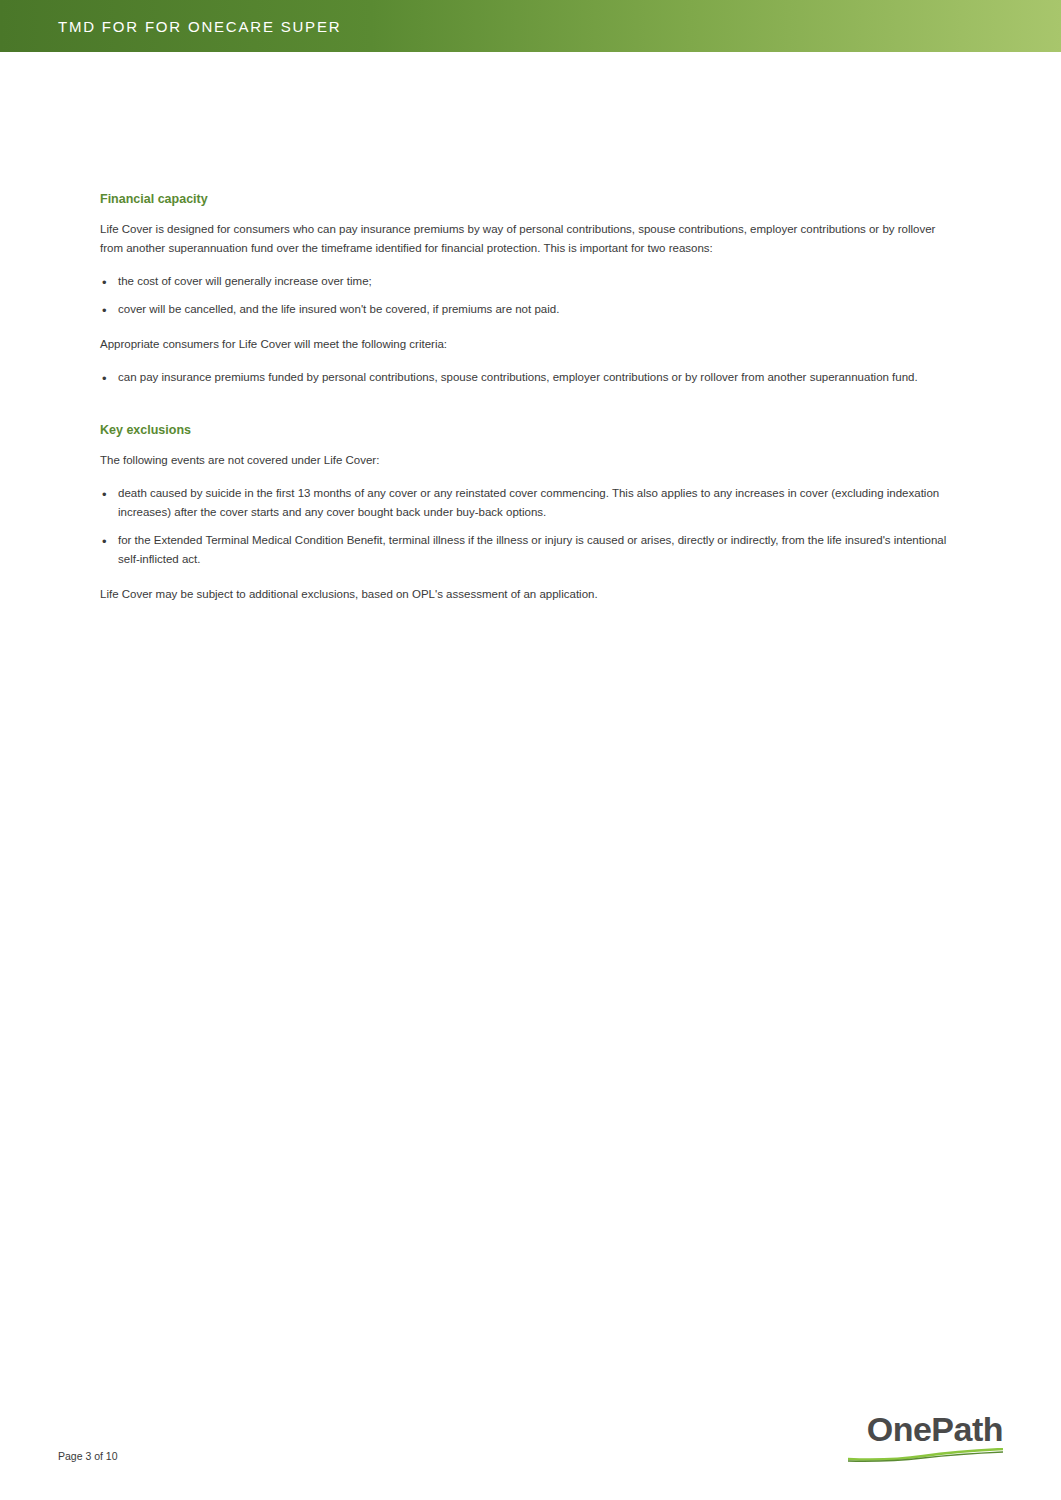TMD for for OneCare Super
Financial capacity
Life Cover is designed for consumers who can pay insurance premiums by way of personal contributions, spouse contributions, employer contributions or by rollover from another superannuation fund over the timeframe identified for financial protection. This is important for two reasons:
the cost of cover will generally increase over time;
cover will be cancelled, and the life insured won't be covered, if premiums are not paid.
Appropriate consumers for Life Cover will meet the following criteria:
can pay insurance premiums funded by personal contributions, spouse contributions, employer contributions or by rollover from another superannuation fund.
Key exclusions
The following events are not covered under Life Cover:
death caused by suicide in the first 13 months of any cover or any reinstated cover commencing. This also applies to any increases in cover (excluding indexation increases) after the cover starts and any cover bought back under buy-back options.
for the Extended Terminal Medical Condition Benefit, terminal illness if the illness or injury is caused or arises, directly or indirectly, from the life insured's intentional self-inflicted act.
Life Cover may be subject to additional exclusions, based on OPL's assessment of an application.
Page 3 of 10
One Path